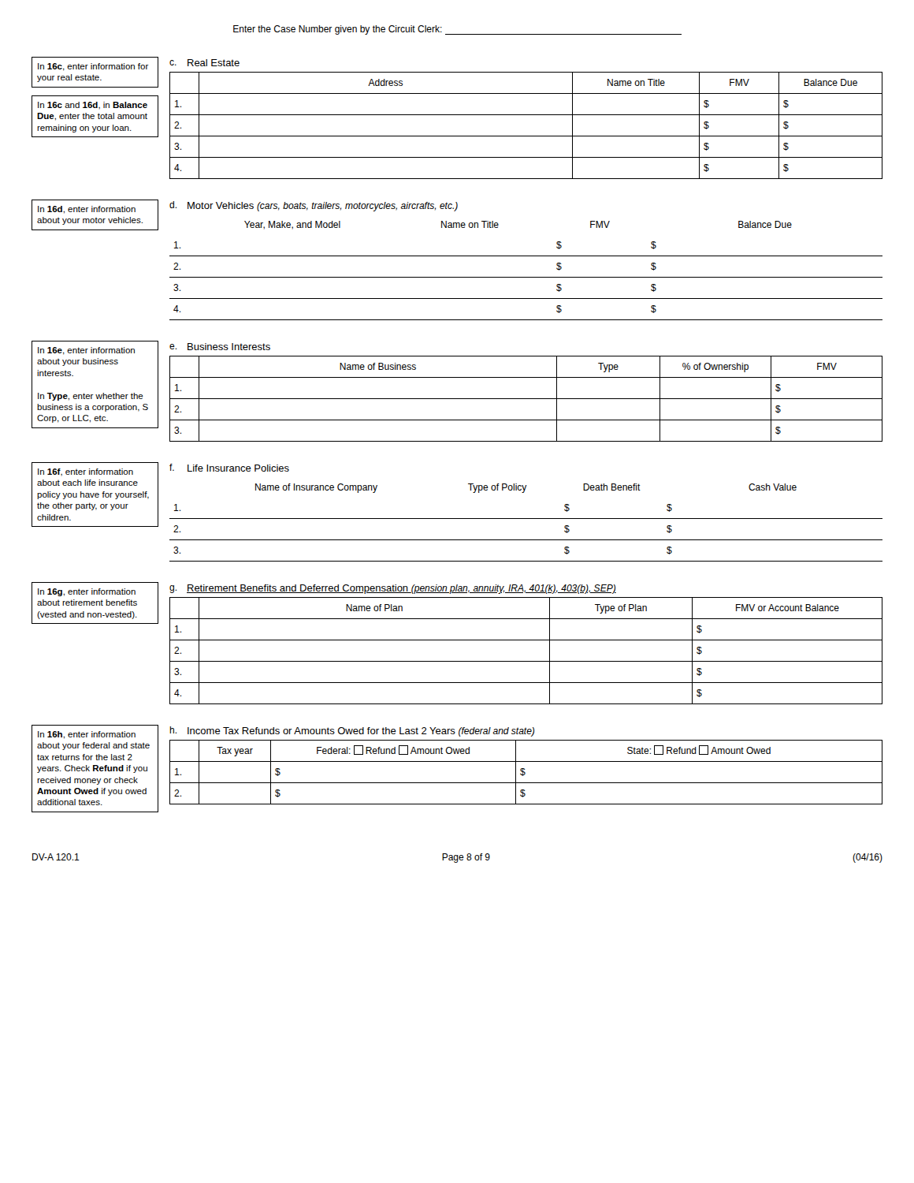Enter the Case Number given by the Circuit Clerk:
In 16c, enter information for your real estate.
In 16c and 16d, in Balance Due, enter the total amount remaining on your loan.
c.
Real Estate
| | Address | Name on Title | FMV | Balance Due |
| --- | --- | --- | --- | --- |
| 1. | | | $ | $ |
| 2. | | | $ | $ |
| 3. | | | $ | $ |
| 4. | | | $ | $ |
In 16d, enter information about your motor vehicles.
d.
Motor Vehicles (cars, boats, trailers, motorcycles, aircrafts, etc.)
| | Year, Make, and Model | Name on Title | FMV | Balance Due |
| --- | --- | --- | --- | --- |
| 1. | | | $ | $ |
| 2. | | | $ | $ |
| 3. | | | $ | $ |
| 4. | | | $ | $ |
In 16e, enter information about your business interests.
In Type, enter whether the business is a corporation, S Corp, or LLC, etc.
e.
Business Interests
| | Name of Business | Type | % of Ownership | FMV |
| --- | --- | --- | --- | --- |
| 1. | | | | $ |
| 2. | | | | $ |
| 3. | | | | $ |
In 16f, enter information about each life insurance policy you have for yourself, the other party, or your children.
f.
Life Insurance Policies
| | Name of Insurance Company | Type of Policy | Death Benefit | Cash Value |
| --- | --- | --- | --- | --- |
| 1. | | | $ | $ |
| 2. | | | $ | $ |
| 3. | | | $ | $ |
In 16g, enter information about retirement benefits (vested and non-vested).
g.
Retirement Benefits and Deferred Compensation (pension plan, annuity, IRA, 401(k), 403(b), SEP)
| | Name of Plan | Type of Plan | FMV or Account Balance |
| --- | --- | --- | --- |
| 1. | | | $ |
| 2. | | | $ |
| 3. | | | $ |
| 4. | | | $ |
In 16h, enter information about your federal and state tax returns for the last 2 years. Check Refund if you received money or check Amount Owed if you owed additional taxes.
h.
Income Tax Refunds or Amounts Owed for the Last 2 Years (federal and state)
| | Tax year | Federal: Refund Amount Owed | State: Refund Amount Owed |
| --- | --- | --- | --- |
| 1. | | $ | $ |
| 2. | | $ | $ |
DV-A 120.1
Page 8 of 9
(04/16)